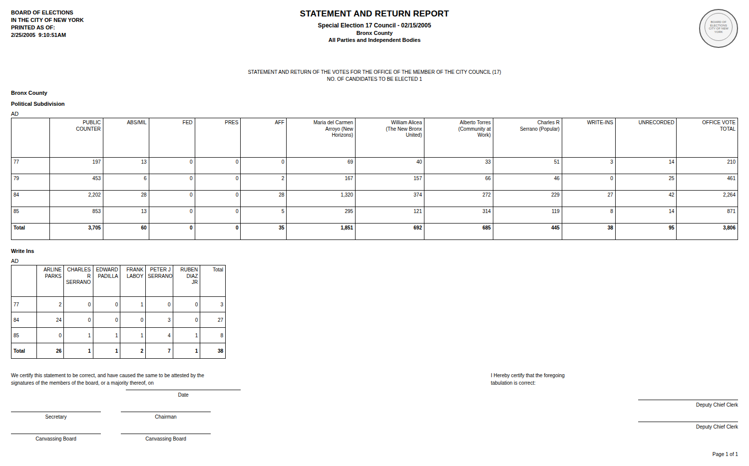BOARD OF ELECTIONS
IN THE CITY OF NEW YORK
PRINTED AS OF:
2/25/2005 9:10:51AM
BOARD OF ELECTIONS
CITY OF NEW YORK
STATEMENT AND RETURN REPORT
Special Election 17 Council - 02/15/2005
Bronx County
All Parties and Independent Bodies
STATEMENT AND RETURN OF THE VOTES FOR THE OFFICE OF THE MEMBER OF THE CITY COUNCIL (17)
NO. OF CANDIDATES TO BE ELECTED 1
Bronx County
Political Subdivision
AD
| | PUBLIC COUNTER | ABS/MIL | FED | PRES | AFF | Maria del Carmen Arroyo (New Horizons) | William Alicea (The New Bronx United) | Alberto Torres (Community at Work) | Charles R Serrano (Popular) | WRITE-INS | UNRECORDED | OFFICE VOTE TOTAL |
| --- | --- | --- | --- | --- | --- | --- | --- | --- | --- | --- | --- | --- |
| 77 | 197 | 13 | 0 | 0 | 0 | 69 | 40 | 33 | 51 | 3 | 14 | 210 |
| 79 | 453 | 6 | 0 | 0 | 2 | 167 | 157 | 66 | 46 | 0 | 25 | 461 |
| 84 | 2,202 | 28 | 0 | 0 | 28 | 1,320 | 374 | 272 | 229 | 27 | 42 | 2,264 |
| 85 | 853 | 13 | 0 | 0 | 5 | 295 | 121 | 314 | 119 | 8 | 14 | 871 |
| Total | 3,705 | 60 | 0 | 0 | 35 | 1,851 | 692 | 685 | 445 | 38 | 95 | 3,806 |
Write Ins
AD
| | ARLINE PARKS | CHARLES R SERRANO | EDWARD PADILLA | FRANK LABOY | PETER J SERRANO | RUBEN DIAZ JR | Total |
| --- | --- | --- | --- | --- | --- | --- | --- |
| 77 | 2 | 0 | 0 | 1 | 0 | 0 | 3 |
| 84 | 24 | 0 | 0 | 0 | 3 | 0 | 27 |
| 85 | 0 | 1 | 1 | 1 | 4 | 1 | 8 |
| Total | 26 | 1 | 1 | 2 | 7 | 1 | 38 |
We certify this statement to be correct, and have caused the same to be attested by the
signatures of the members of the board, or a majority thereof, on
Date
Secretary
Chairman
Canvassing Board
Canvassing Board
I Hereby certify that the foregoing
tabulation is correct:
Deputy Chief Clerk
Deputy Chief Clerk
Page 1 of 1